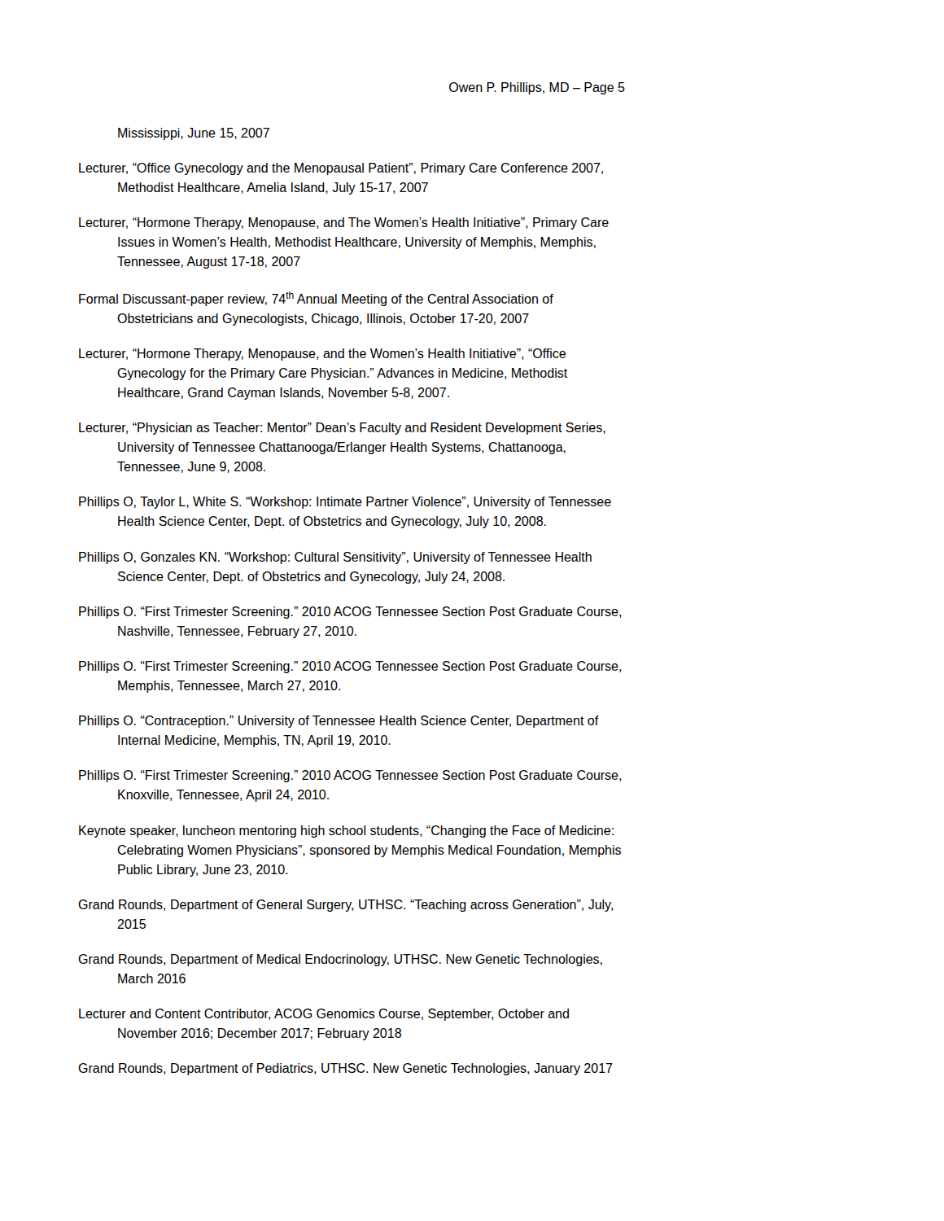Owen P. Phillips, MD – Page 5
Mississippi, June 15, 2007
Lecturer, “Office Gynecology and the Menopausal Patient”, Primary Care Conference 2007, Methodist Healthcare, Amelia Island, July 15-17, 2007
Lecturer, “Hormone Therapy, Menopause, and The Women’s Health Initiative”, Primary Care Issues in Women’s Health, Methodist Healthcare, University of Memphis, Memphis, Tennessee, August 17-18, 2007
Formal Discussant-paper review, 74th Annual Meeting of the Central Association of Obstetricians and Gynecologists, Chicago, Illinois, October 17-20, 2007
Lecturer, “Hormone Therapy, Menopause, and the Women’s Health Initiative”, “Office Gynecology for the Primary Care Physician.” Advances in Medicine, Methodist Healthcare, Grand Cayman Islands, November 5-8, 2007.
Lecturer, “Physician as Teacher: Mentor” Dean’s Faculty and Resident Development Series, University of Tennessee Chattanooga/Erlanger Health Systems, Chattanooga, Tennessee, June 9, 2008.
Phillips O, Taylor L, White S. “Workshop: Intimate Partner Violence”, University of Tennessee Health Science Center, Dept. of Obstetrics and Gynecology, July 10, 2008.
Phillips O, Gonzales KN. “Workshop: Cultural Sensitivity”, University of Tennessee Health Science Center, Dept. of Obstetrics and Gynecology, July 24, 2008.
Phillips O. “First Trimester Screening.” 2010 ACOG Tennessee Section Post Graduate Course, Nashville, Tennessee, February 27, 2010.
Phillips O. “First Trimester Screening.” 2010 ACOG Tennessee Section Post Graduate Course, Memphis, Tennessee, March 27, 2010.
Phillips O. “Contraception.” University of Tennessee Health Science Center, Department of Internal Medicine, Memphis, TN, April 19, 2010.
Phillips O. “First Trimester Screening.” 2010 ACOG Tennessee Section Post Graduate Course, Knoxville, Tennessee, April 24, 2010.
Keynote speaker, luncheon mentoring high school students, “Changing the Face of Medicine: Celebrating Women Physicians”, sponsored by Memphis Medical Foundation, Memphis Public Library, June 23, 2010.
Grand Rounds, Department of General Surgery, UTHSC. “Teaching across Generation”, July, 2015
Grand Rounds, Department of Medical Endocrinology, UTHSC. New Genetic Technologies, March 2016
Lecturer and Content Contributor, ACOG Genomics Course, September, October and November 2016; December 2017; February 2018
Grand Rounds, Department of Pediatrics, UTHSC. New Genetic Technologies, January 2017